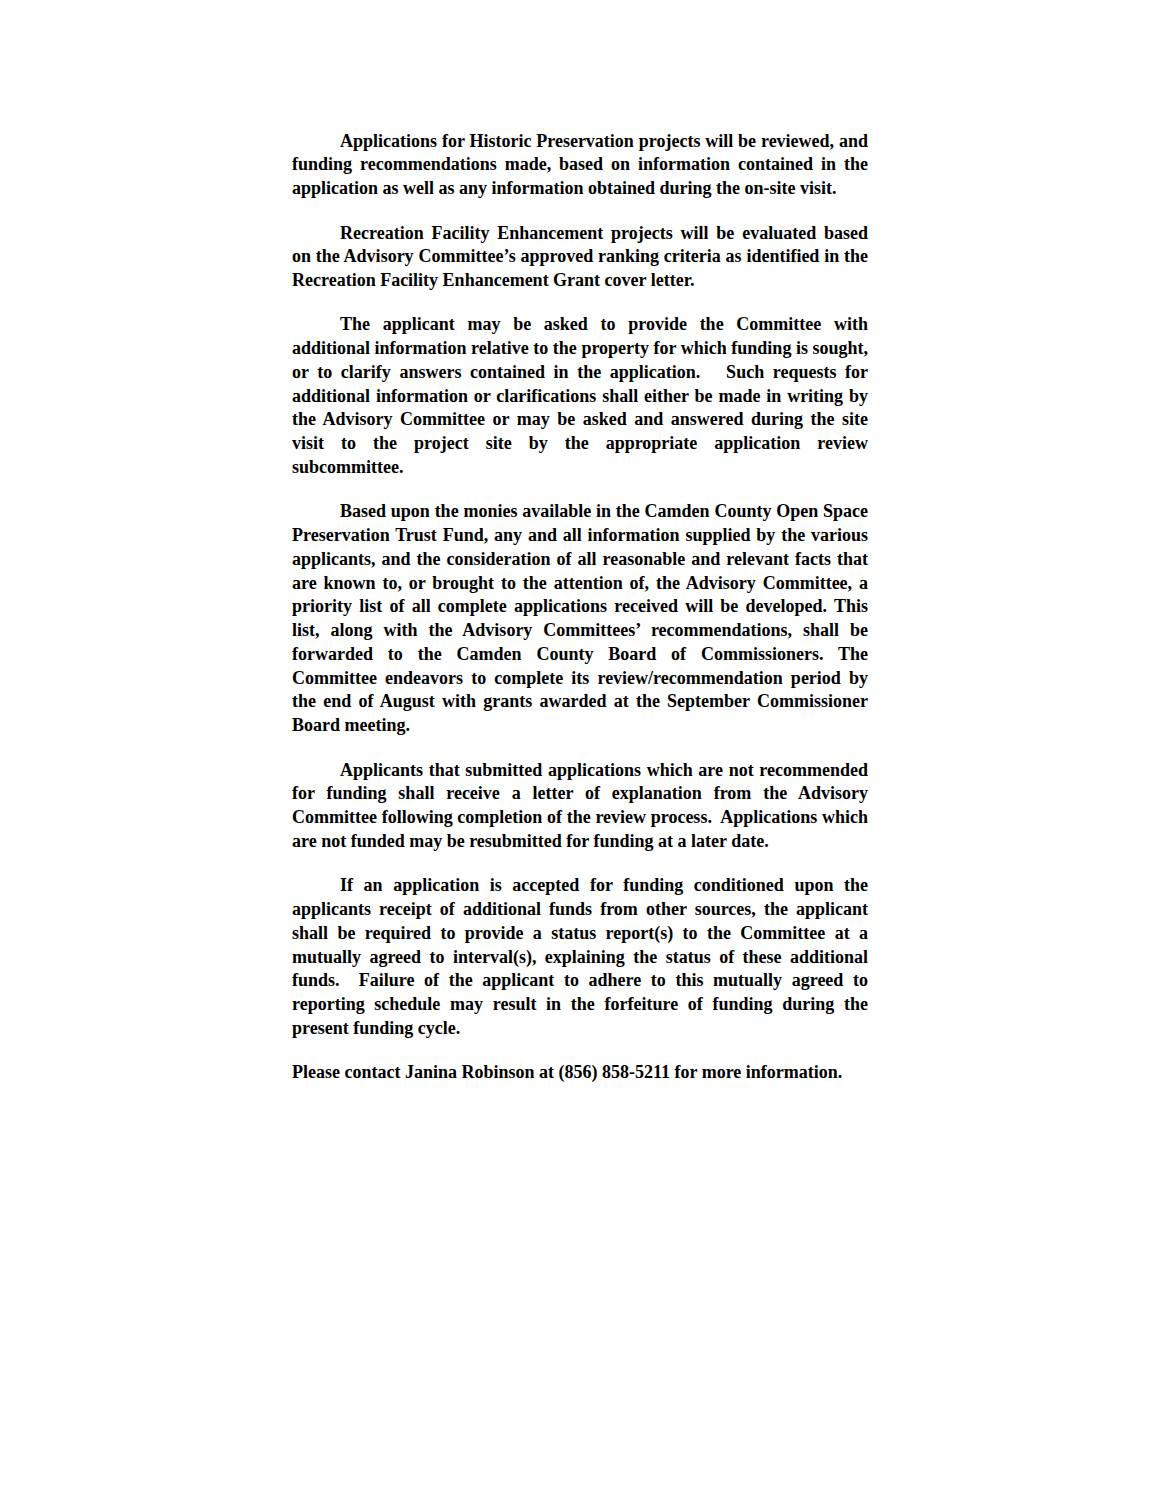Applications for Historic Preservation projects will be reviewed, and funding recommendations made, based on information contained in the application as well as any information obtained during the on-site visit.
Recreation Facility Enhancement projects will be evaluated based on the Advisory Committee’s approved ranking criteria as identified in the Recreation Facility Enhancement Grant cover letter.
The applicant may be asked to provide the Committee with additional information relative to the property for which funding is sought, or to clarify answers contained in the application. Such requests for additional information or clarifications shall either be made in writing by the Advisory Committee or may be asked and answered during the site visit to the project site by the appropriate application review subcommittee.
Based upon the monies available in the Camden County Open Space Preservation Trust Fund, any and all information supplied by the various applicants, and the consideration of all reasonable and relevant facts that are known to, or brought to the attention of, the Advisory Committee, a priority list of all complete applications received will be developed. This list, along with the Advisory Committees’ recommendations, shall be forwarded to the Camden County Board of Commissioners. The Committee endeavors to complete its review/recommendation period by the end of August with grants awarded at the September Commissioner Board meeting.
Applicants that submitted applications which are not recommended for funding shall receive a letter of explanation from the Advisory Committee following completion of the review process. Applications which are not funded may be resubmitted for funding at a later date.
If an application is accepted for funding conditioned upon the applicants receipt of additional funds from other sources, the applicant shall be required to provide a status report(s) to the Committee at a mutually agreed to interval(s), explaining the status of these additional funds. Failure of the applicant to adhere to this mutually agreed to reporting schedule may result in the forfeiture of funding during the present funding cycle.
Please contact Janina Robinson at (856) 858-5211 for more information.